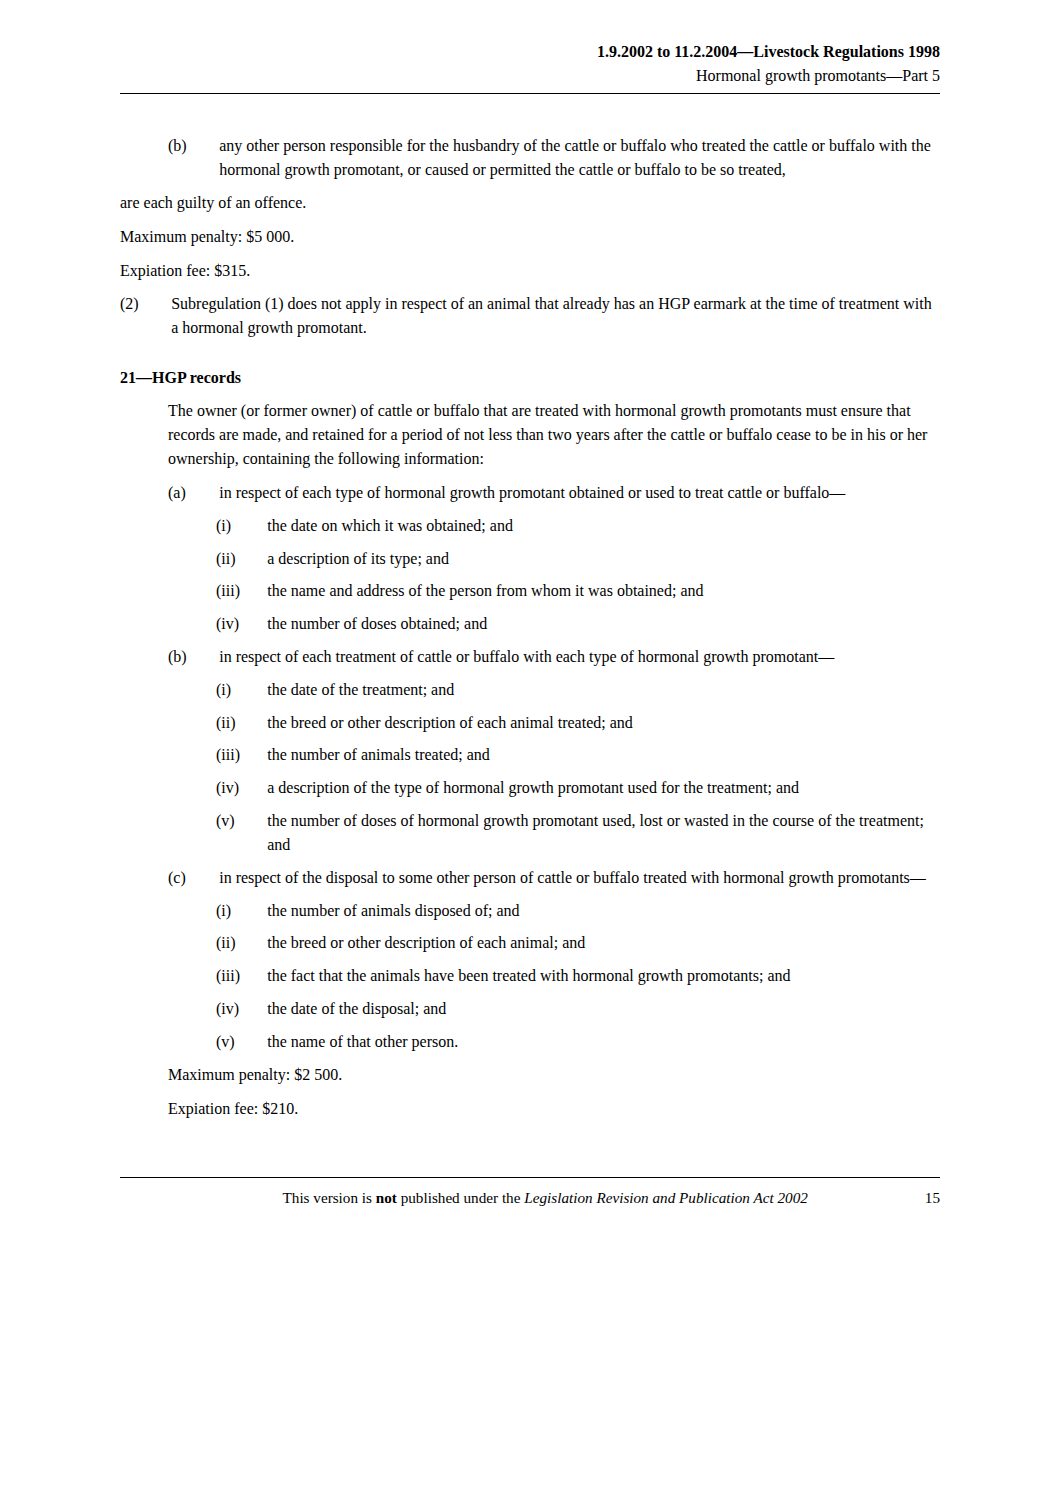1.9.2002 to 11.2.2004—Livestock Regulations 1998 Hormonal growth promotants—Part 5
(b) any other person responsible for the husbandry of the cattle or buffalo who treated the cattle or buffalo with the hormonal growth promotant, or caused or permitted the cattle or buffalo to be so treated,
are each guilty of an offence.
Maximum penalty: $5 000.
Expiation fee: $315.
(2) Subregulation (1) does not apply in respect of an animal that already has an HGP earmark at the time of treatment with a hormonal growth promotant.
21—HGP records
The owner (or former owner) of cattle or buffalo that are treated with hormonal growth promotants must ensure that records are made, and retained for a period of not less than two years after the cattle or buffalo cease to be in his or her ownership, containing the following information:
(a) in respect of each type of hormonal growth promotant obtained or used to treat cattle or buffalo—
(i) the date on which it was obtained; and
(ii) a description of its type; and
(iii) the name and address of the person from whom it was obtained; and
(iv) the number of doses obtained; and
(b) in respect of each treatment of cattle or buffalo with each type of hormonal growth promotant—
(i) the date of the treatment; and
(ii) the breed or other description of each animal treated; and
(iii) the number of animals treated; and
(iv) a description of the type of hormonal growth promotant used for the treatment; and
(v) the number of doses of hormonal growth promotant used, lost or wasted in the course of the treatment; and
(c) in respect of the disposal to some other person of cattle or buffalo treated with hormonal growth promotants—
(i) the number of animals disposed of; and
(ii) the breed or other description of each animal; and
(iii) the fact that the animals have been treated with hormonal growth promotants; and
(iv) the date of the disposal; and
(v) the name of that other person.
Maximum penalty: $2 500.
Expiation fee: $210.
This version is not published under the Legislation Revision and Publication Act 2002 15